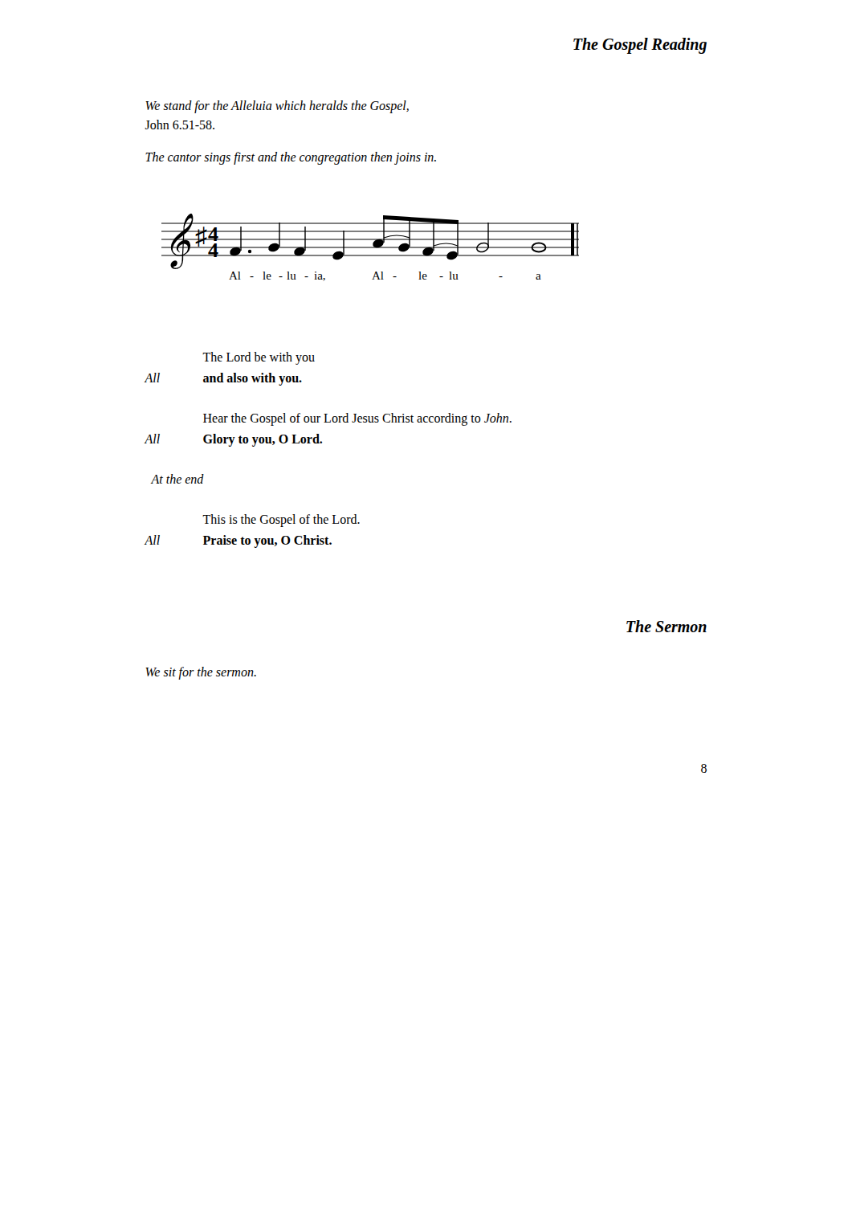The Gospel Reading
We stand for the Alleluia which heralds the Gospel,
John 6.51-58.
The cantor sings first and the congregation then joins in.
𝄞 ♯ 4 4 Al - le - lu - ia, Al - le - lu - a
The Lord be with you
All and also with you.
Hear the Gospel of our Lord Jesus Christ according to John.
All Glory to you, O Lord.
At the end
This is the Gospel of the Lord.
All Praise to you, O Christ.
The Sermon
We sit for the sermon.
8